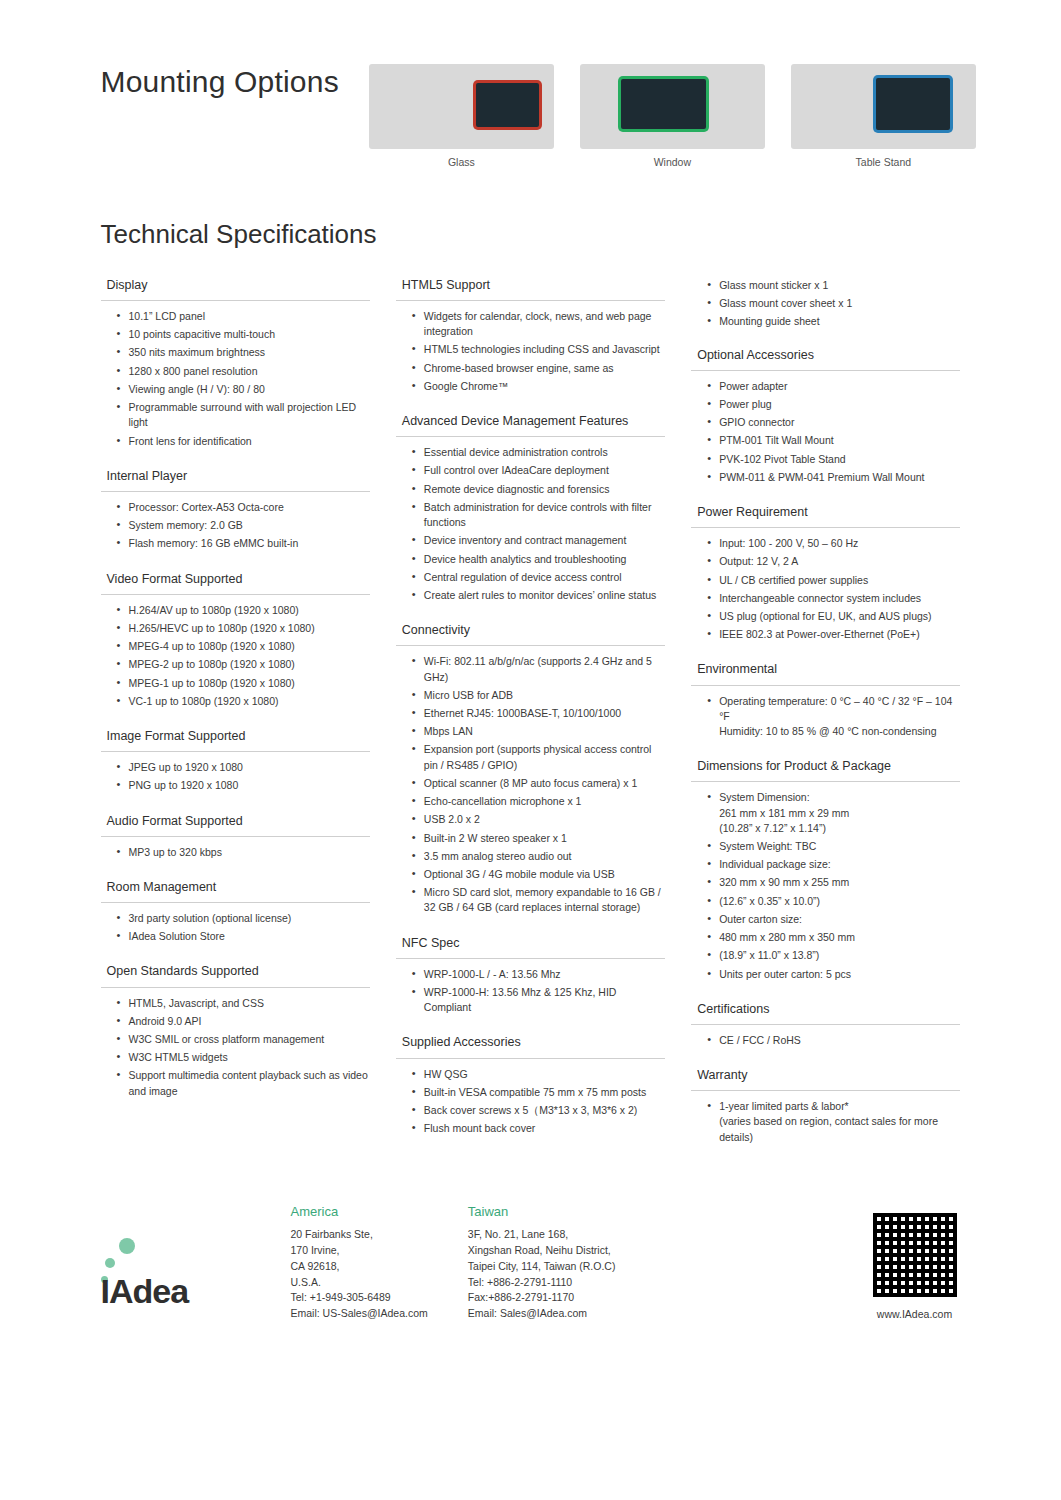Mounting Options
Glass
Window
Table Stand
Technical Specifications
Display
10.1” LCD panel
10 points capacitive multi-touch
350 nits maximum brightness
1280 x 800 panel resolution
Viewing angle (H / V): 80 / 80
Programmable surround with wall projection LED light
Front lens for identification
Internal Player
Processor: Cortex-A53 Octa-core
System memory: 2.0 GB
Flash memory: 16 GB eMMC built-in
Video Format Supported
H.264/AV up to 1080p (1920 x 1080)
H.265/HEVC up to 1080p (1920 x 1080)
MPEG-4 up to 1080p (1920 x 1080)
MPEG-2 up to 1080p (1920 x 1080)
MPEG-1 up to 1080p (1920 x 1080)
VC-1 up to 1080p (1920 x 1080)
Image Format Supported
JPEG up to 1920 x 1080
PNG up to 1920 x 1080
Audio Format Supported
MP3 up to 320 kbps
Room Management
3rd party solution (optional license)
IAdea Solution Store
Open Standards Supported
HTML5, Javascript, and CSS
Android 9.0 API
W3C SMIL or cross platform management
W3C HTML5 widgets
Support multimedia content playback such as video and image
HTML5 Support
Widgets for calendar, clock, news, and web page integration
HTML5 technologies including CSS and Javascript
Chrome-based browser engine, same as
Google Chrome™
Advanced Device Management Features
Essential device administration controls
Full control over IAdeaCare deployment
Remote device diagnostic and forensics
Batch administration for device controls with filter functions
Device inventory and contract management
Device health analytics and troubleshooting
Central regulation of device access control
Create alert rules to monitor devices’ online status
Connectivity
Wi-Fi: 802.11 a/b/g/n/ac (supports 2.4 GHz and 5 GHz)
Micro USB for ADB
Ethernet RJ45: 1000BASE-T, 10/100/1000
Mbps LAN
Expansion port (supports physical access control pin / RS485 / GPIO)
Optical scanner (8 MP auto focus camera) x 1
Echo-cancellation microphone x 1
USB 2.0 x 2
Built-in 2 W stereo speaker x 1
3.5 mm analog stereo audio out
Optional 3G / 4G mobile module via USB
Micro SD card slot, memory expandable to 16 GB / 32 GB / 64 GB (card replaces internal storage)
NFC Spec
WRP-1000-L / - A: 13.56 Mhz
WRP-1000-H: 13.56 Mhz & 125 Khz, HID Compliant
Supplied Accessories
HW QSG
Built-in VESA compatible 75 mm x 75 mm posts
Back cover screws x 5（M3*13 x 3, M3*6 x 2)
Flush mount back cover
Glass mount sticker x 1
Glass mount cover sheet x 1
Mounting guide sheet
Optional Accessories
Power adapter
Power plug
GPIO connector
PTM-001 Tilt Wall Mount
PVK-102 Pivot Table Stand
PWM-011 & PWM-041 Premium Wall Mount
Power Requirement
Input: 100 - 200 V, 50 – 60 Hz
Output: 12 V, 2 A
UL / CB certified power supplies
Interchangeable connector system includes
US plug (optional for EU, UK, and AUS plugs)
IEEE 802.3 at Power-over-Ethernet (PoE+)
Environmental
Operating temperature: 0 °C – 40 °C / 32 °F – 104 °F
Humidity: 10 to 85 % @ 40 °C non-condensing
Dimensions for Product & Package
System Dimension:
261 mm x 181 mm x 29 mm
(10.28” x 7.12” x 1.14”)
System Weight: TBC
Individual package size:
320 mm x 90 mm x 255 mm
(12.6” x 0.35” x 10.0”)
Outer carton size:
480 mm x 280 mm x 350 mm
(18.9” x 11.0” x 13.8”)
Units per outer carton: 5 pcs
Certifications
CE / FCC / RoHS
Warranty
1-year limited parts & labor*
(varies based on region, contact sales for more details)
IAdea
America
20 Fairbanks Ste,
170 Irvine,
CA 92618,
U.S.A.
Tel: +1-949-305-6489
Email: US-Sales@IAdea.com
Taiwan
3F, No. 21, Lane 168,
Xingshan Road, Neihu District,
Taipei City, 114, Taiwan (R.O.C)
Tel: +886-2-2791-1110
Fax:+886-2-2791-1170
Email: Sales@IAdea.com
www.IAdea.com